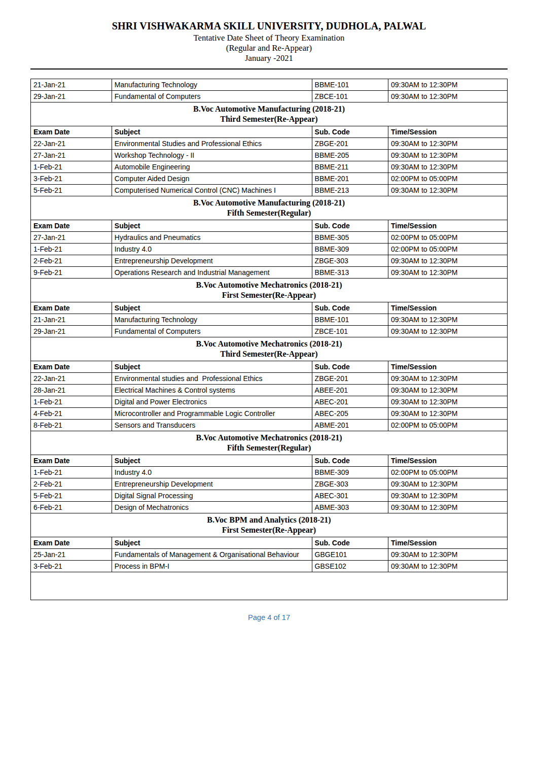SHRI VISHWAKARMA SKILL UNIVERSITY, DUDHOLA, PALWAL
Tentative Date Sheet of Theory Examination
(Regular and Re-Appear)
January -2021
| 21-Jan-21 | Manufacturing Technology | BBME-101 | 09:30AM to 12:30PM |
| 29-Jan-21 | Fundamental of Computers | ZBCE-101 | 09:30AM to 12:30PM |
| B.Voc Automotive Manufacturing (2018-21) Third Semester(Re-Appear) |
| Exam Date | Subject | Sub. Code | Time/Session |
| 22-Jan-21 | Environmental Studies and Professional Ethics | ZBGE-201 | 09:30AM to 12:30PM |
| 27-Jan-21 | Workshop Technology - II | BBME-205 | 09:30AM to 12:30PM |
| 1-Feb-21 | Automobile Engineering | BBME-211 | 09:30AM to 12:30PM |
| 3-Feb-21 | Computer Aided Design | BBME-201 | 02:00PM to 05:00PM |
| 5-Feb-21 | Computerised Numerical Control (CNC) Machines I | BBME-213 | 09:30AM to 12:30PM |
| B.Voc Automotive Manufacturing (2018-21) Fifth Semester(Regular) |
| Exam Date | Subject | Sub. Code | Time/Session |
| 27-Jan-21 | Hydraulics and Pneumatics | BBME-305 | 02:00PM to 05:00PM |
| 1-Feb-21 | Industry 4.0 | BBME-309 | 02:00PM to 05:00PM |
| 2-Feb-21 | Entrepreneurship Development | ZBGE-303 | 09:30AM to 12:30PM |
| 9-Feb-21 | Operations Research and Industrial Management | BBME-313 | 09:30AM to 12:30PM |
| B.Voc Automotive Mechatronics (2018-21) First Semester(Re-Appear) |
| Exam Date | Subject | Sub. Code | Time/Session |
| 21-Jan-21 | Manufacturing Technology | BBME-101 | 09:30AM to 12:30PM |
| 29-Jan-21 | Fundamental of Computers | ZBCE-101 | 09:30AM to 12:30PM |
| B.Voc Automotive Mechatronics (2018-21) Third Semester(Re-Appear) |
| Exam Date | Subject | Sub. Code | Time/Session |
| 22-Jan-21 | Environmental studies and Professional Ethics | ZBGE-201 | 09:30AM to 12:30PM |
| 28-Jan-21 | Electrical Machines & Control systems | ABEE-201 | 09:30AM to 12:30PM |
| 1-Feb-21 | Digital and Power Electronics | ABEC-201 | 09:30AM to 12:30PM |
| 4-Feb-21 | Microcontroller and Programmable Logic Controller | ABEC-205 | 09:30AM to 12:30PM |
| 8-Feb-21 | Sensors and Transducers | ABME-201 | 02:00PM to 05:00PM |
| B.Voc Automotive Mechatronics (2018-21) Fifth Semester(Regular) |
| Exam Date | Subject | Sub. Code | Time/Session |
| 1-Feb-21 | Industry 4.0 | BBME-309 | 02:00PM to 05:00PM |
| 2-Feb-21 | Entrepreneurship Development | ZBGE-303 | 09:30AM to 12:30PM |
| 5-Feb-21 | Digital Signal Processing | ABEC-301 | 09:30AM to 12:30PM |
| 6-Feb-21 | Design of Mechatronics | ABME-303 | 09:30AM to 12:30PM |
| B.Voc BPM and Analytics (2018-21) First Semester(Re-Appear) |
| Exam Date | Subject | Sub. Code | Time/Session |
| 25-Jan-21 | Fundamentals of Management & Organisational Behaviour | GBGE101 | 09:30AM to 12:30PM |
| 3-Feb-21 | Process in BPM-I | GBSE102 | 09:30AM to 12:30PM |
Page 4 of 17